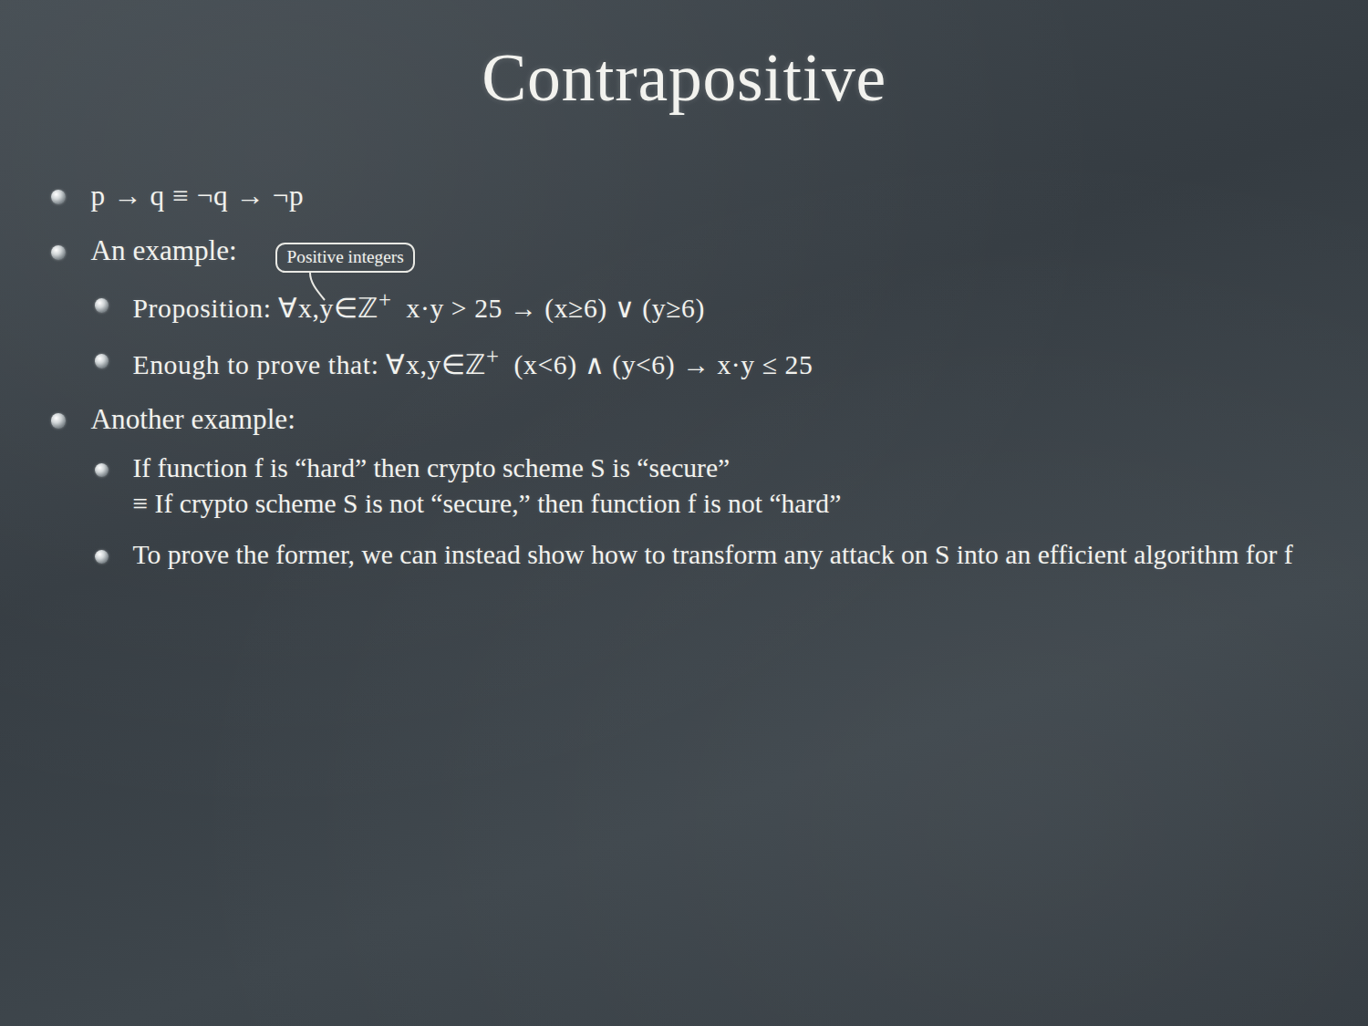Contrapositive
p → q ≡ ¬q → ¬p
An example: Positive integers
Proposition: ∀x,y∈ℤ+ x·y > 25 → (x≥6) ∨ (y≥6)
Enough to prove that: ∀x,y∈ℤ+ (x<6) ∧ (y<6) → x·y ≤ 25
Another example:
If function f is “hard” then crypto scheme S is “secure” ≡ If crypto scheme S is not “secure,” then function f is not “hard”
To prove the former, we can instead show how to transform any attack on S into an efficient algorithm for f